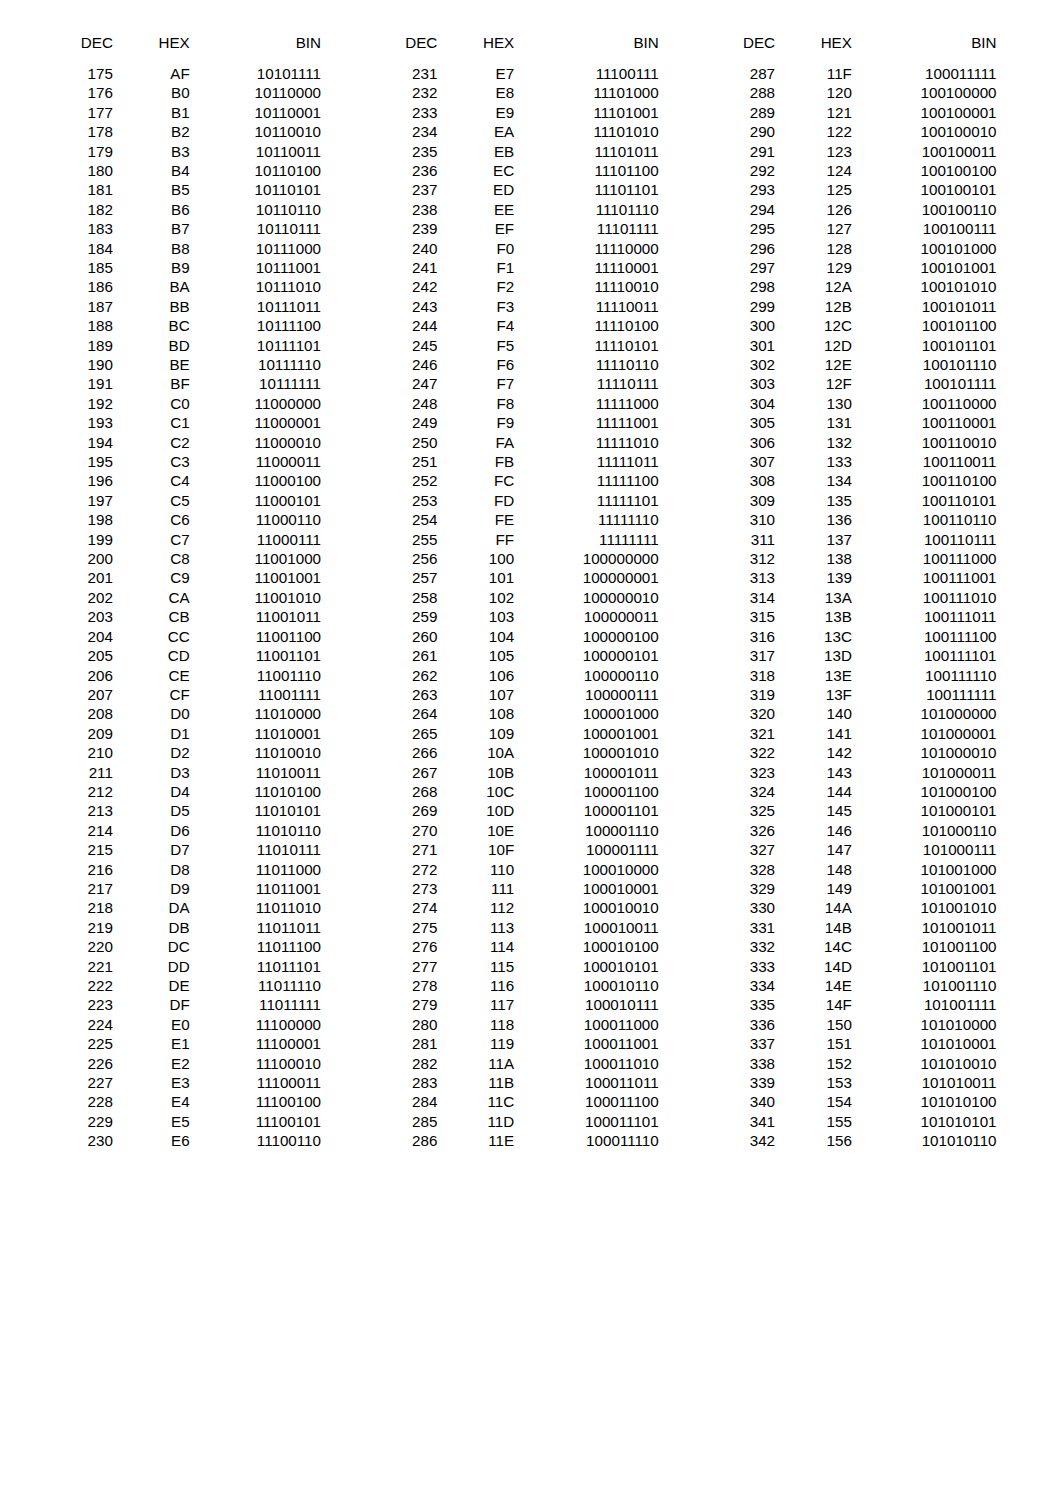| DEC | HEX | BIN | DEC | HEX | BIN | DEC | HEX | BIN |
| --- | --- | --- | --- | --- | --- | --- | --- | --- |
| 175 | AF | 10101111 | 231 | E7 | 11100111 | 287 | 11F | 100011111 |
| 176 | B0 | 10110000 | 232 | E8 | 11101000 | 288 | 120 | 100100000 |
| 177 | B1 | 10110001 | 233 | E9 | 11101001 | 289 | 121 | 100100001 |
| 178 | B2 | 10110010 | 234 | EA | 11101010 | 290 | 122 | 100100010 |
| 179 | B3 | 10110011 | 235 | EB | 11101011 | 291 | 123 | 100100011 |
| 180 | B4 | 10110100 | 236 | EC | 11101100 | 292 | 124 | 100100100 |
| 181 | B5 | 10110101 | 237 | ED | 11101101 | 293 | 125 | 100100101 |
| 182 | B6 | 10110110 | 238 | EE | 11101110 | 294 | 126 | 100100110 |
| 183 | B7 | 10110111 | 239 | EF | 11101111 | 295 | 127 | 100100111 |
| 184 | B8 | 10111000 | 240 | F0 | 11110000 | 296 | 128 | 100101000 |
| 185 | B9 | 10111001 | 241 | F1 | 11110001 | 297 | 129 | 100101001 |
| 186 | BA | 10111010 | 242 | F2 | 11110010 | 298 | 12A | 100101010 |
| 187 | BB | 10111011 | 243 | F3 | 11110011 | 299 | 12B | 100101011 |
| 188 | BC | 10111100 | 244 | F4 | 11110100 | 300 | 12C | 100101100 |
| 189 | BD | 10111101 | 245 | F5 | 11110101 | 301 | 12D | 100101101 |
| 190 | BE | 10111110 | 246 | F6 | 11110110 | 302 | 12E | 100101110 |
| 191 | BF | 10111111 | 247 | F7 | 11110111 | 303 | 12F | 100101111 |
| 192 | C0 | 11000000 | 248 | F8 | 11111000 | 304 | 130 | 100110000 |
| 193 | C1 | 11000001 | 249 | F9 | 11111001 | 305 | 131 | 100110001 |
| 194 | C2 | 11000010 | 250 | FA | 11111010 | 306 | 132 | 100110010 |
| 195 | C3 | 11000011 | 251 | FB | 11111011 | 307 | 133 | 100110011 |
| 196 | C4 | 11000100 | 252 | FC | 11111100 | 308 | 134 | 100110100 |
| 197 | C5 | 11000101 | 253 | FD | 11111101 | 309 | 135 | 100110101 |
| 198 | C6 | 11000110 | 254 | FE | 11111110 | 310 | 136 | 100110110 |
| 199 | C7 | 11000111 | 255 | FF | 11111111 | 311 | 137 | 100110111 |
| 200 | C8 | 11001000 | 256 | 100 | 100000000 | 312 | 138 | 100111000 |
| 201 | C9 | 11001001 | 257 | 101 | 100000001 | 313 | 139 | 100111001 |
| 202 | CA | 11001010 | 258 | 102 | 100000010 | 314 | 13A | 100111010 |
| 203 | CB | 11001011 | 259 | 103 | 100000011 | 315 | 13B | 100111011 |
| 204 | CC | 11001100 | 260 | 104 | 100000100 | 316 | 13C | 100111100 |
| 205 | CD | 11001101 | 261 | 105 | 100000101 | 317 | 13D | 100111101 |
| 206 | CE | 11001110 | 262 | 106 | 100000110 | 318 | 13E | 100111110 |
| 207 | CF | 11001111 | 263 | 107 | 100000111 | 319 | 13F | 100111111 |
| 208 | D0 | 11010000 | 264 | 108 | 100001000 | 320 | 140 | 101000000 |
| 209 | D1 | 11010001 | 265 | 109 | 100001001 | 321 | 141 | 101000001 |
| 210 | D2 | 11010010 | 266 | 10A | 100001010 | 322 | 142 | 101000010 |
| 211 | D3 | 11010011 | 267 | 10B | 100001011 | 323 | 143 | 101000011 |
| 212 | D4 | 11010100 | 268 | 10C | 100001100 | 324 | 144 | 101000100 |
| 213 | D5 | 11010101 | 269 | 10D | 100001101 | 325 | 145 | 101000101 |
| 214 | D6 | 11010110 | 270 | 10E | 100001110 | 326 | 146 | 101000110 |
| 215 | D7 | 11010111 | 271 | 10F | 100001111 | 327 | 147 | 101000111 |
| 216 | D8 | 11011000 | 272 | 110 | 100010000 | 328 | 148 | 101001000 |
| 217 | D9 | 11011001 | 273 | 111 | 100010001 | 329 | 149 | 101001001 |
| 218 | DA | 11011010 | 274 | 112 | 100010010 | 330 | 14A | 101001010 |
| 219 | DB | 11011011 | 275 | 113 | 100010011 | 331 | 14B | 101001011 |
| 220 | DC | 11011100 | 276 | 114 | 100010100 | 332 | 14C | 101001100 |
| 221 | DD | 11011101 | 277 | 115 | 100010101 | 333 | 14D | 101001101 |
| 222 | DE | 11011110 | 278 | 116 | 100010110 | 334 | 14E | 101001110 |
| 223 | DF | 11011111 | 279 | 117 | 100010111 | 335 | 14F | 101001111 |
| 224 | E0 | 11100000 | 280 | 118 | 100011000 | 336 | 150 | 101010000 |
| 225 | E1 | 11100001 | 281 | 119 | 100011001 | 337 | 151 | 101010001 |
| 226 | E2 | 11100010 | 282 | 11A | 100011010 | 338 | 152 | 101010010 |
| 227 | E3 | 11100011 | 283 | 11B | 100011011 | 339 | 153 | 101010011 |
| 228 | E4 | 11100100 | 284 | 11C | 100011100 | 340 | 154 | 101010100 |
| 229 | E5 | 11100101 | 285 | 11D | 100011101 | 341 | 155 | 101010101 |
| 230 | E6 | 11100110 | 286 | 11E | 100011110 | 342 | 156 | 101010110 |